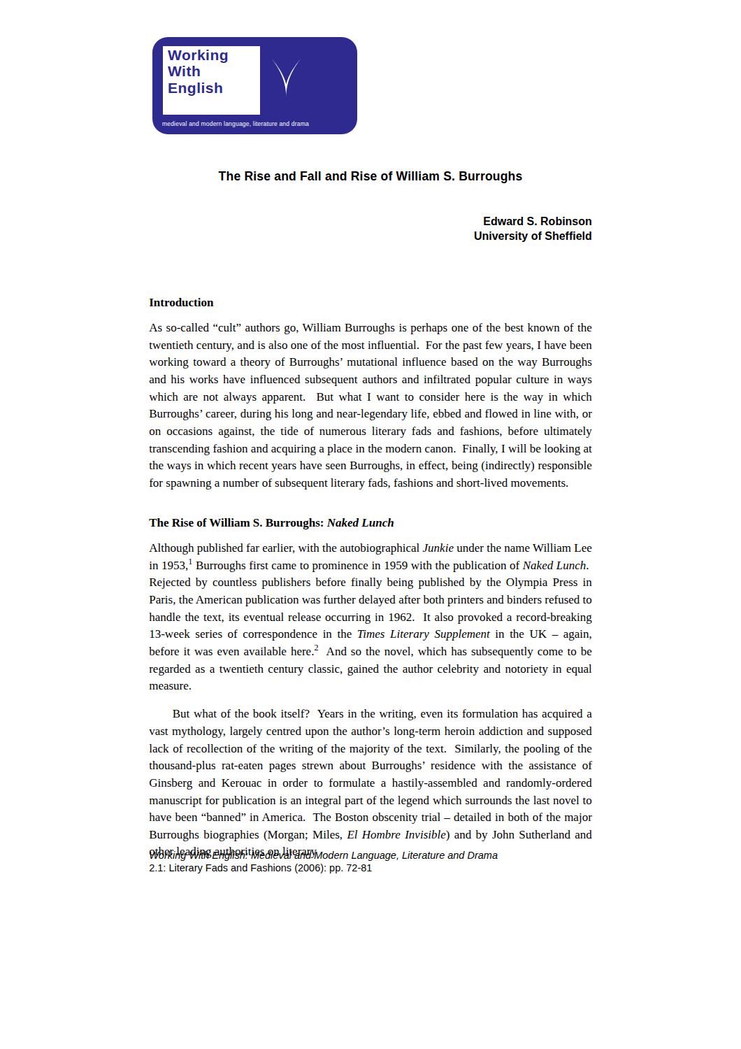Working
With
English
medieval and modern language, literature and drama
The Rise and Fall and Rise of William S. Burroughs
Edward S. Robinson
University of Sheffield
Introduction
As so-called “cult” authors go, William Burroughs is perhaps one of the best known of the twentieth century, and is also one of the most influential. For the past few years, I have been working toward a theory of Burroughs’ mutational influence based on the way Burroughs and his works have influenced subsequent authors and infiltrated popular culture in ways which are not always apparent. But what I want to consider here is the way in which Burroughs’ career, during his long and near-legendary life, ebbed and flowed in line with, or on occasions against, the tide of numerous literary fads and fashions, before ultimately transcending fashion and acquiring a place in the modern canon. Finally, I will be looking at the ways in which recent years have seen Burroughs, in effect, being (indirectly) responsible for spawning a number of subsequent literary fads, fashions and short-lived movements.
The Rise of William S. Burroughs: Naked Lunch
Although published far earlier, with the autobiographical Junkie under the name William Lee in 1953,1 Burroughs first came to prominence in 1959 with the publication of Naked Lunch. Rejected by countless publishers before finally being published by the Olympia Press in Paris, the American publication was further delayed after both printers and binders refused to handle the text, its eventual release occurring in 1962. It also provoked a record-breaking 13-week series of correspondence in the Times Literary Supplement in the UK – again, before it was even available here.2 And so the novel, which has subsequently come to be regarded as a twentieth century classic, gained the author celebrity and notoriety in equal measure.
But what of the book itself? Years in the writing, even its formulation has acquired a vast mythology, largely centred upon the author’s long-term heroin addiction and supposed lack of recollection of the writing of the majority of the text. Similarly, the pooling of the thousand-plus rat-eaten pages strewn about Burroughs’ residence with the assistance of Ginsberg and Kerouac in order to formulate a hastily-assembled and randomly-ordered manuscript for publication is an integral part of the legend which surrounds the last novel to have been “banned” in America. The Boston obscenity trial – detailed in both of the major Burroughs biographies (Morgan; Miles, El Hombre Invisible) and by John Sutherland and other leading authorities on literary
Working With English: Medieval and Modern Language, Literature and Drama
2.1: Literary Fads and Fashions (2006): pp. 72-81